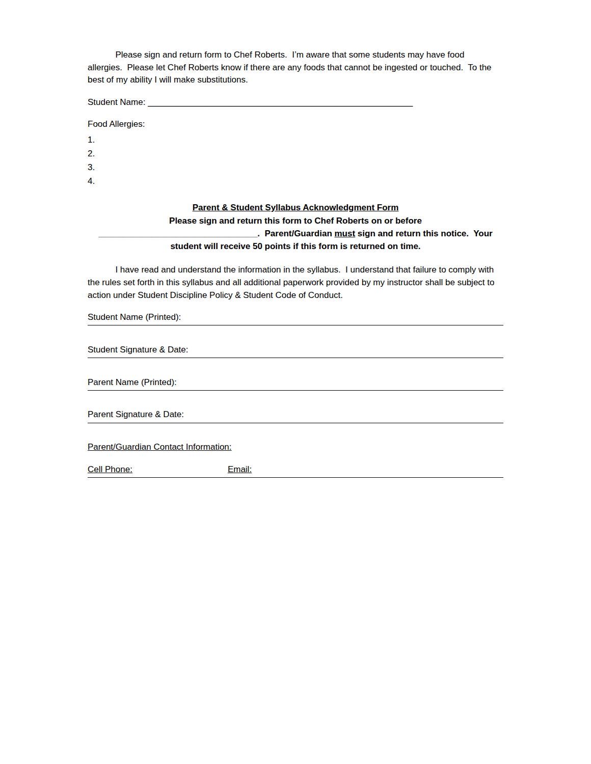Please sign and return form to Chef Roberts. I’m aware that some students may have food allergies. Please let Chef Roberts know if there are any foods that cannot be ingested or touched. To the best of my ability I will make substitutions.
Student Name: _______________________________________________________
Food Allergies:
1.
2.
3.
4.
Parent & Student Syllabus Acknowledgment Form
Please sign and return this form to Chef Roberts on or before
_________________________________. Parent/Guardian must sign and return this notice. Your student will receive 50 points if this form is returned on time.
I have read and understand the information in the syllabus. I understand that failure to comply with the rules set forth in this syllabus and all additional paperwork provided by my instructor shall be subject to action under Student Discipline Policy & Student Code of Conduct.
Student Name (Printed):
Student Signature & Date:
Parent Name (Printed):
Parent Signature & Date:
Parent/Guardian Contact Information:
Cell Phone: Email: